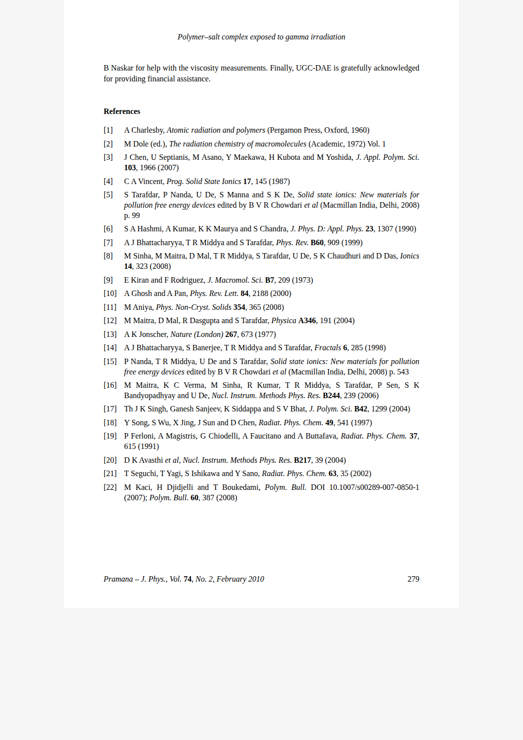Polymer–salt complex exposed to gamma irradiation
B Naskar for help with the viscosity measurements. Finally, UGC-DAE is gratefully acknowledged for providing financial assistance.
References
[1] A Charlesby, Atomic radiation and polymers (Pergamon Press, Oxford, 1960)
[2] M Dole (ed.), The radiation chemistry of macromolecules (Academic, 1972) Vol. 1
[3] J Chen, U Septianis, M Asano, Y Maekawa, H Kubota and M Yoshida, J. Appl. Polym. Sci. 103, 1966 (2007)
[4] C A Vincent, Prog. Solid State Ionics 17, 145 (1987)
[5] S Tarafdar, P Nanda, U De, S Manna and S K De, Solid state ionics: New materials for pollution free energy devices edited by B V R Chowdari et al (Macmillan India, Delhi, 2008) p. 99
[6] S A Hashmi, A Kumar, K K Maurya and S Chandra, J. Phys. D: Appl. Phys. 23, 1307 (1990)
[7] A J Bhattacharyya, T R Middya and S Tarafdar, Phys. Rev. B60, 909 (1999)
[8] M Sinha, M Maitra, D Mal, T R Middya, S Tarafdar, U De, S K Chaudhuri and D Das, Ionics 14, 323 (2008)
[9] E Kiran and F Rodriguez, J. Macromol. Sci. B7, 209 (1973)
[10] A Ghosh and A Pan, Phys. Rev. Lett. 84, 2188 (2000)
[11] M Aniya, Phys. Non-Cryst. Solids 354, 365 (2008)
[12] M Maitra, D Mal, R Dasgupta and S Tarafdar, Physica A346, 191 (2004)
[13] A K Jonscher, Nature (London) 267, 673 (1977)
[14] A J Bhattacharyya, S Banerjee, T R Middya and S Tarafdar, Fractals 6, 285 (1998)
[15] P Nanda, T R Middya, U De and S Tarafdar, Solid state ionics: New materials for pollution free energy devices edited by B V R Chowdari et al (Macmillan India, Delhi, 2008) p. 543
[16] M Maitra, K C Verma, M Sinha, R Kumar, T R Middya, S Tarafdar, P Sen, S K Bandyopadhyay and U De, Nucl. Instrum. Methods Phys. Res. B244, 239 (2006)
[17] Th J K Singh, Ganesh Sanjeev, K Siddappa and S V Bhat, J. Polym. Sci. B42, 1299 (2004)
[18] Y Song, S Wu, X Jing, J Sun and D Chen, Radiat. Phys. Chem. 49, 541 (1997)
[19] P Ferloni, A Magistris, G Chiodelli, A Faucitano and A Buttafava, Radiat. Phys. Chem. 37, 615 (1991)
[20] D K Avasthi et al, Nucl. Instrum. Methods Phys. Res. B217, 39 (2004)
[21] T Seguchi, T Yagi, S Ishikawa and Y Sano, Radiat. Phys. Chem. 63, 35 (2002)
[22] M Kaci, H Djidjelli and T Boukedami, Polym. Bull. DOI 10.1007/s00289-007-0850-1 (2007); Polym. Bull. 60, 387 (2008)
Pramana – J. Phys., Vol. 74, No. 2, February 2010 279